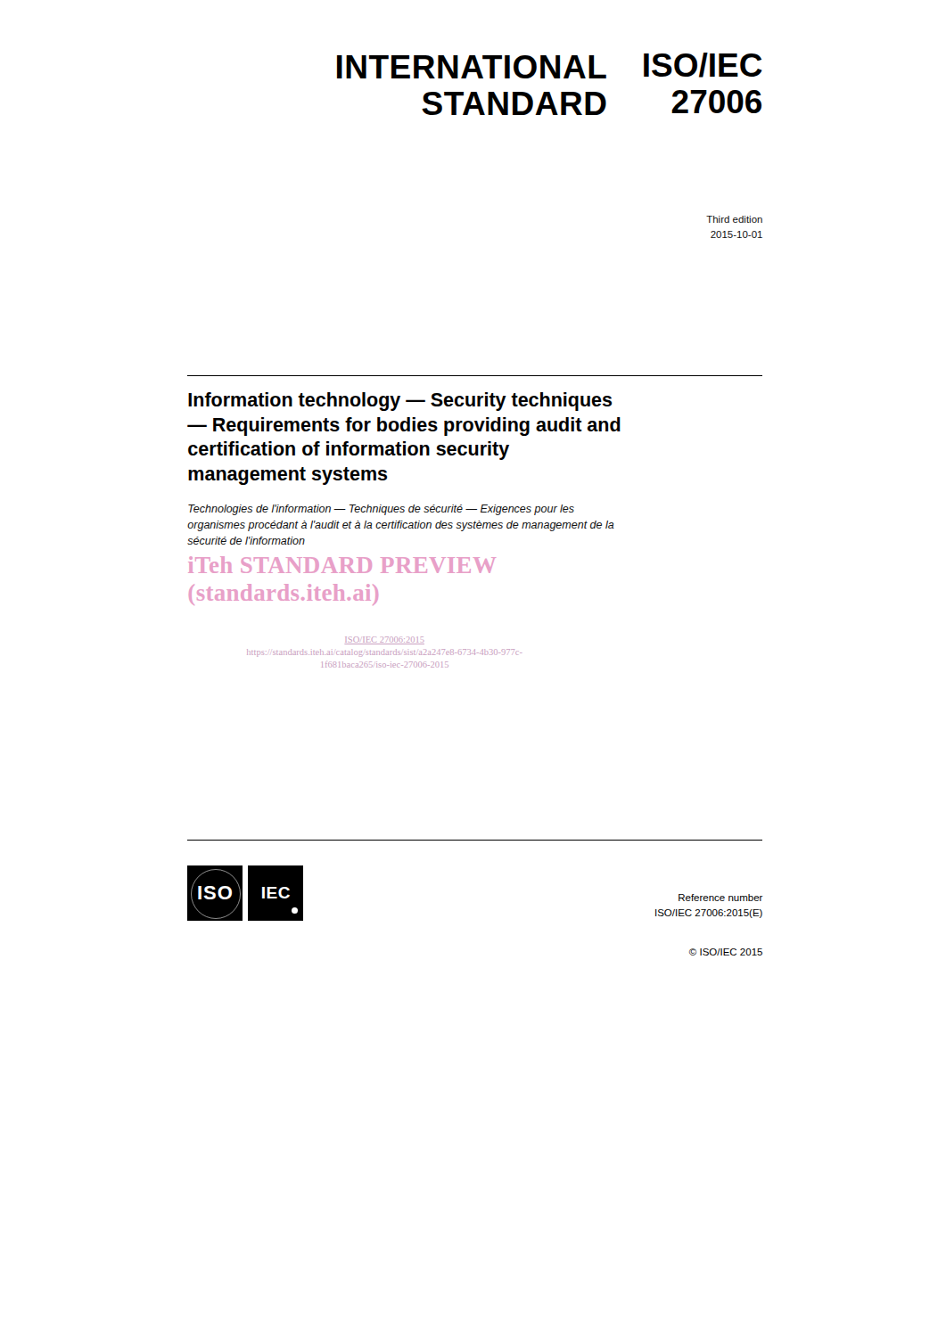INTERNATIONAL
STANDARD
ISO/IEC
27006
Third edition
2015-10-01
Information technology — Security techniques — Requirements for bodies providing audit and certification of information security management systems
Technologies de l'information — Techniques de sécurité — Exigences pour les organismes procédant à l'audit et à la certification des systèmes de management de la sécurité de l'information
iTeh STANDARD PREVIEW (standards.iteh.ai)
ISO/IEC 27006:2015
https://standards.iteh.ai/catalog/standards/sist/a2a247e8-6734-4b30-977c-
1f681baca265/iso-iec-27006-2015
ISO
IEC
Reference number
ISO/IEC 27006:2015(E)
© ISO/IEC 2015